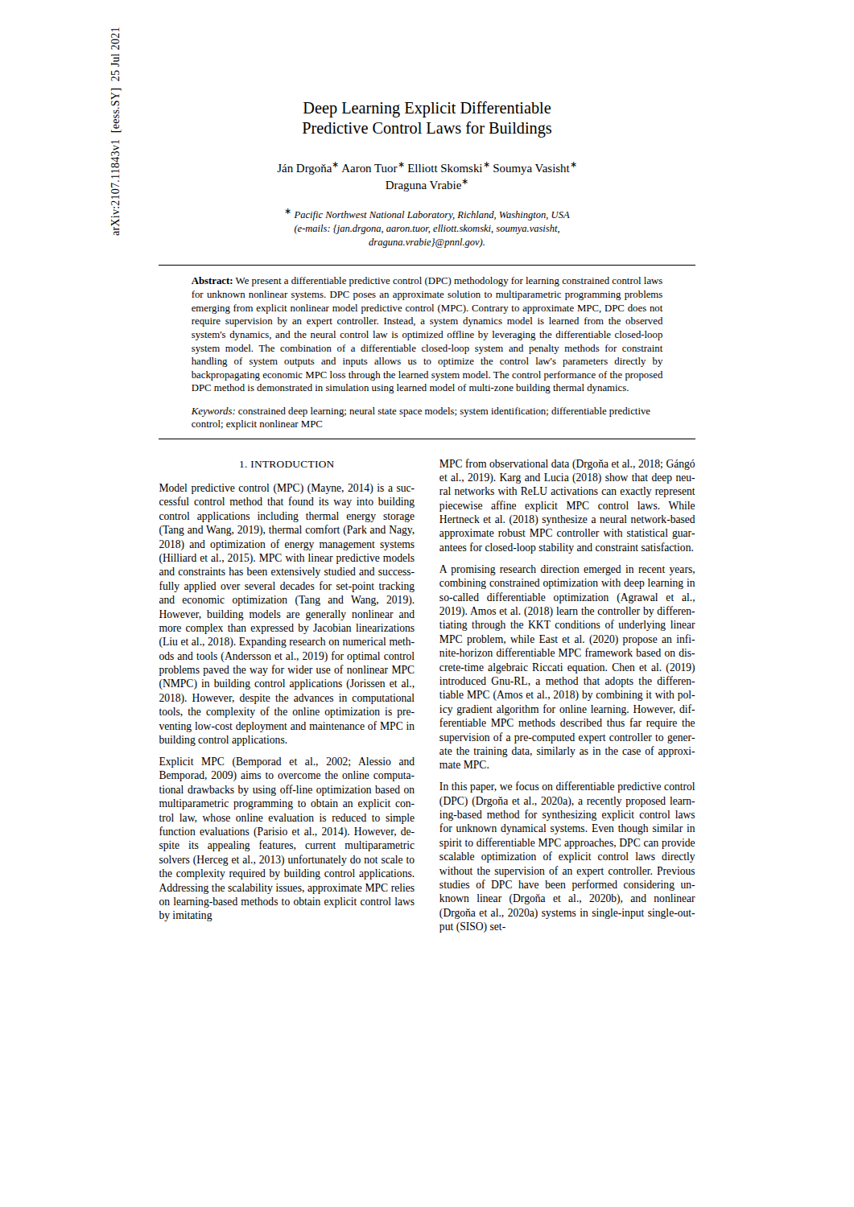arXiv:2107.11843v1 [eess.SY] 25 Jul 2021
Deep Learning Explicit Differentiable
Predictive Control Laws for Buildings
Ján Drgoňa∗ Aaron Tuor∗ Elliott Skomski∗ Soumya Vasisht∗
Draguna Vrabie∗
∗ Pacific Northwest National Laboratory, Richland, Washington, USA
(e-mails: {jan.drgona, aaron.tuor, elliott.skomski, soumya.vasisht,
draguna.vrabie}@pnnl.gov).
Abstract: We present a differentiable predictive control (DPC) methodology for learning constrained control laws for unknown nonlinear systems. DPC poses an approximate solution to multiparametric programming problems emerging from explicit nonlinear model predictive control (MPC). Contrary to approximate MPC, DPC does not require supervision by an expert controller. Instead, a system dynamics model is learned from the observed system's dynamics, and the neural control law is optimized offline by leveraging the differentiable closed-loop system model. The combination of a differentiable closed-loop system and penalty methods for constraint handling of system outputs and inputs allows us to optimize the control law's parameters directly by backpropagating economic MPC loss through the learned system model. The control performance of the proposed DPC method is demonstrated in simulation using learned model of multi-zone building thermal dynamics.
Keywords: constrained deep learning; neural state space models; system identification; differentiable predictive control; explicit nonlinear MPC
1. INTRODUCTION
Model predictive control (MPC) (Mayne, 2014) is a successful control method that found its way into building control applications including thermal energy storage (Tang and Wang, 2019), thermal comfort (Park and Nagy, 2018) and optimization of energy management systems (Hilliard et al., 2015). MPC with linear predictive models and constraints has been extensively studied and successfully applied over several decades for set-point tracking and economic optimization (Tang and Wang, 2019). However, building models are generally nonlinear and more complex than expressed by Jacobian linearizations (Liu et al., 2018). Expanding research on numerical methods and tools (Andersson et al., 2019) for optimal control problems paved the way for wider use of nonlinear MPC (NMPC) in building control applications (Jorissen et al., 2018). However, despite the advances in computational tools, the complexity of the online optimization is preventing low-cost deployment and maintenance of MPC in building control applications.
Explicit MPC (Bemporad et al., 2002; Alessio and Bemporad, 2009) aims to overcome the online computational drawbacks by using off-line optimization based on multiparametric programming to obtain an explicit control law, whose online evaluation is reduced to simple function evaluations (Parisio et al., 2014). However, despite its appealing features, current multiparametric solvers (Herceg et al., 2013) unfortunately do not scale to the complexity required by building control applications. Addressing the scalability issues, approximate MPC relies on learning-based methods to obtain explicit control laws by imitating
MPC from observational data (Drgoňa et al., 2018; Gángó et al., 2019). Karg and Lucia (2018) show that deep neural networks with ReLU activations can exactly represent piecewise affine explicit MPC control laws. While Hertneck et al. (2018) synthesize a neural network-based approximate robust MPC controller with statistical guarantees for closed-loop stability and constraint satisfaction.
A promising research direction emerged in recent years, combining constrained optimization with deep learning in so-called differentiable optimization (Agrawal et al., 2019). Amos et al. (2018) learn the controller by differentiating through the KKT conditions of underlying linear MPC problem, while East et al. (2020) propose an infinite-horizon differentiable MPC framework based on discrete-time algebraic Riccati equation. Chen et al. (2019) introduced Gnu-RL, a method that adopts the differentiable MPC (Amos et al., 2018) by combining it with policy gradient algorithm for online learning. However, differentiable MPC methods described thus far require the supervision of a pre-computed expert controller to generate the training data, similarly as in the case of approximate MPC.
In this paper, we focus on differentiable predictive control (DPC) (Drgoňa et al., 2020a), a recently proposed learning-based method for synthesizing explicit control laws for unknown dynamical systems. Even though similar in spirit to differentiable MPC approaches, DPC can provide scalable optimization of explicit control laws directly without the supervision of an expert controller. Previous studies of DPC have been performed considering unknown linear (Drgoňa et al., 2020b), and nonlinear (Drgoňa et al., 2020a) systems in single-input single-output (SISO) set-